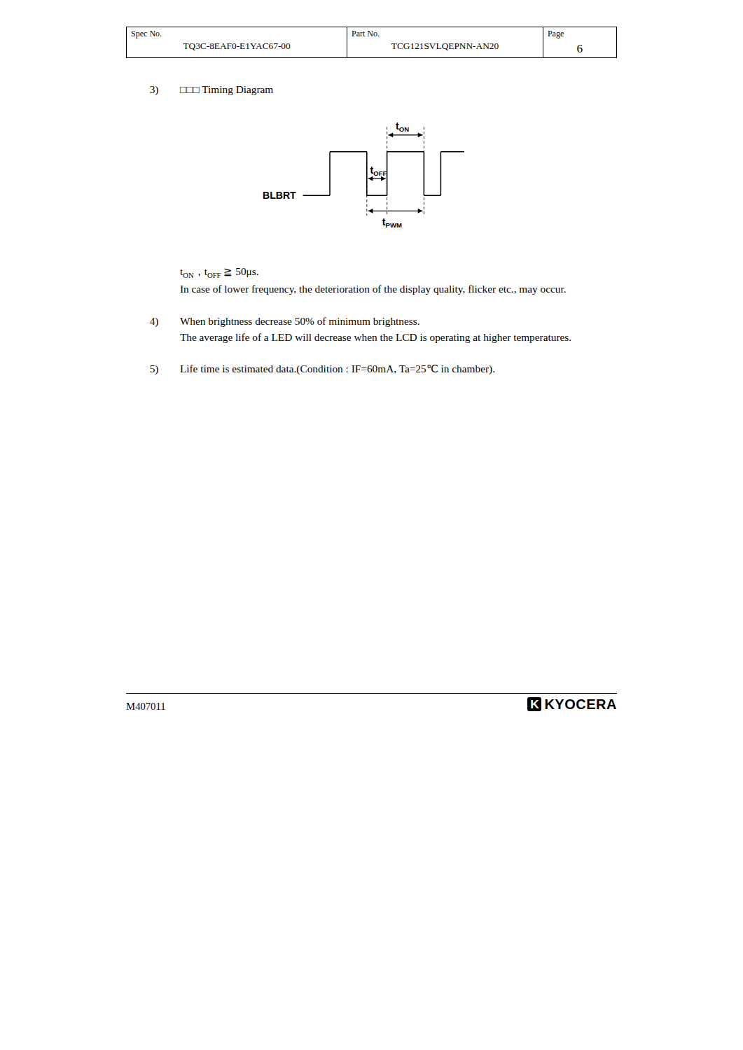| Spec No. TQ3C-8EAF0-E1YAC67-00 | Part No. TCG121SVLQEPNN-AN20 | Page 6 |
3)
□□□ Timing Diagram
tON tOFF tPWM BLBRT
tON，tOFF ≧ 50μs.
In case of lower frequency, the deterioration of the display quality, flicker etc., may occur.
4)
When brightness decrease 50% of minimum brightness.
The average life of a LED will decrease when the LCD is operating at higher temperatures.
5)
Life time is estimated data.(Condition : IF=60mA, Ta=25℃ in chamber).
M407011
K
KYOCERA